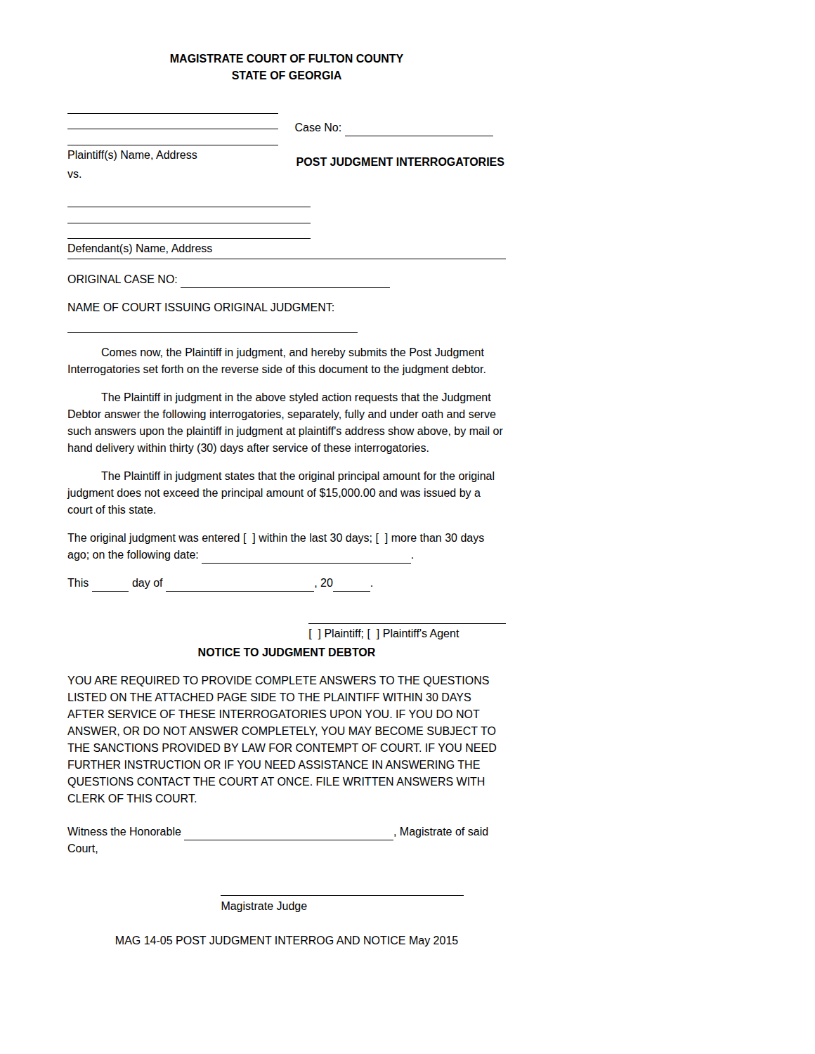MAGISTRATE COURT OF FULTON COUNTY STATE OF GEORGIA
| Plaintiff(s) Name, Address vs. | Case No: POST JUDGMENT INTERROGATORIES |
Defendant(s) Name, Address
ORIGINAL CASE NO:
NAME OF COURT ISSUING ORIGINAL JUDGMENT:
Comes now, the Plaintiff in judgment, and hereby submits the Post Judgment Interrogatories set forth on the reverse side of this document to the judgment debtor.
The Plaintiff in judgment in the above styled action requests that the Judgment Debtor answer the following interrogatories, separately, fully and under oath and serve such answers upon the plaintiff in judgment at plaintiff's address show above, by mail or hand delivery within thirty (30) days after service of these interrogatories.
The Plaintiff in judgment states that the original principal amount for the original judgment does not exceed the principal amount of $15,000.00 and was issued by a court of this state.
The original judgment was entered [ ] within the last 30 days; [ ] more than 30 days ago; on the following date: .
This day of , 20 .
[ ] Plaintiff; [ ] Plaintiff's Agent
NOTICE TO JUDGMENT DEBTOR
You are required to provide complete answers to the questions listed on the attached page side to the plaintiff within 30 days after service of these interrogatories upon you. If you do not answer, or do not answer completely, you may become subject to the sanctions provided by law for contempt of court. If you need further instruction or if you need assistance in answering the questions contact the court at once. File written answers with clerk of this court.
Witness the Honorable , Magistrate of said Court,
Magistrate Judge
MAG 14-05 POST JUDGMENT INTERROG AND NOTICE May 2015